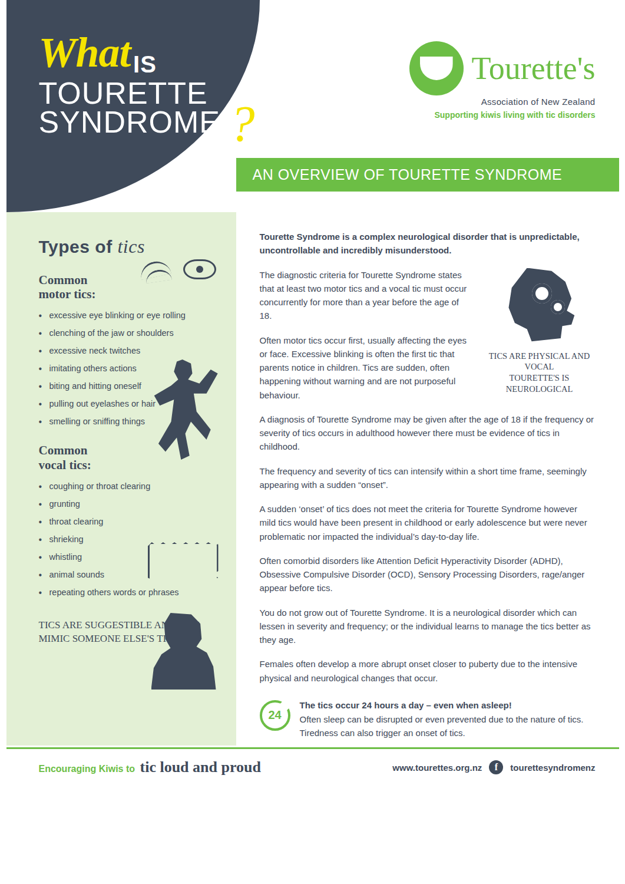What IS Tourette
Syndrome ?
Tourette's
Association of New Zealand
Supporting kiwis living with tic disorders
An overview of Tourette Syndrome
Types of tics
Common
motor tics:
excessive eye blinking or eye rolling
clenching of the jaw or shoulders
excessive neck twitches
imitating others actions
biting and hitting oneself
pulling out eyelashes or hair
smelling or sniffing things
Common
vocal tics:
coughing or throat clearing
grunting
throat clearing
shrieking
whistling
animal sounds
repeating others words or phrases
Tics are suggestible and can mimic someone else's tics.
Tourette Syndrome is a complex neurological disorder that is unpredictable, uncontrollable and incredibly misunderstood.
Tics are physical and vocal
Tourette's is neurological
The diagnostic criteria for Tourette Syndrome states that at least two motor tics and a vocal tic must occur concurrently for more than a year before the age of 18.
Often motor tics occur first, usually affecting the eyes or face. Excessive blinking is often the first tic that parents notice in children. Tics are sudden, often happening without warning and are not purposeful behaviour.
A diagnosis of Tourette Syndrome may be given after the age of 18 if the frequency or severity of tics occurs in adulthood however there must be evidence of tics in childhood.
The frequency and severity of tics can intensify within a short time frame, seemingly appearing with a sudden “onset”.
A sudden ‘onset’ of tics does not meet the criteria for Tourette Syndrome however mild tics would have been present in childhood or early adolescence but were never problematic nor impacted the individual’s day-to-day life.
Often comorbid disorders like Attention Deficit Hyperactivity Disorder (ADHD), Obsessive Compulsive Disorder (OCD), Sensory Processing Disorders, rage/anger appear before tics.
You do not grow out of Tourette Syndrome. It is a neurological disorder which can lessen in severity and frequency; or the individual learns to manage the tics better as they age.
Females often develop a more abrupt onset closer to puberty due to the intensive physical and neurological changes that occur.
24
The tics occur 24 hours a day – even when asleep!
Often sleep can be disrupted or even prevented due to the nature of tics. Tiredness can also trigger an onset of tics.
Encouraging Kiwis to tic loud and proud
www.tourettes.org.nz f tourettesyndromenz